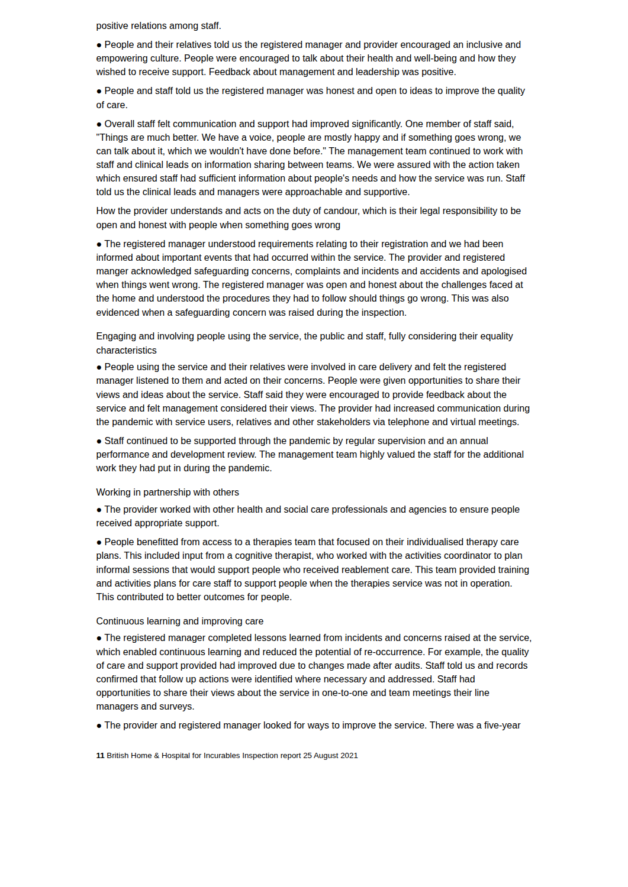positive relations among staff.
● People and their relatives told us the registered manager and provider encouraged an inclusive and empowering culture. People were encouraged to talk about their health and well-being and how they wished to receive support. Feedback about management and leadership was positive.
● People and staff told us the registered manager was honest and open to ideas to improve the quality of care.
● Overall staff felt communication and support had improved significantly. One member of staff said, "Things are much better. We have a voice, people are mostly happy and if something goes wrong, we can talk about it, which we wouldn't have done before." The management team continued to work with staff and clinical leads on information sharing between teams. We were assured with the action taken which ensured staff had sufficient information about people's needs and how the service was run. Staff told us the clinical leads and managers were approachable and supportive.
How the provider understands and acts on the duty of candour, which is their legal responsibility to be open and honest with people when something goes wrong
● The registered manager understood requirements relating to their registration and we had been informed about important events that had occurred within the service. The provider and registered manger acknowledged safeguarding concerns, complaints and incidents and accidents and apologised when things went wrong. The registered manager was open and honest about the challenges faced at the home and understood the procedures they had to follow should things go wrong. This was also evidenced when a safeguarding concern was raised during the inspection.
Engaging and involving people using the service, the public and staff, fully considering their equality characteristics
● People using the service and their relatives were involved in care delivery and felt the registered manager listened to them and acted on their concerns. People were given opportunities to share their views and ideas about the service. Staff said they were encouraged to provide feedback about the service and felt management considered their views. The provider had increased communication during the pandemic with service users, relatives and other stakeholders via telephone and virtual meetings.
● Staff continued to be supported through the pandemic by regular supervision and an annual performance and development review. The management team highly valued the staff for the additional work they had put in during the pandemic.
Working in partnership with others
● The provider worked with other health and social care professionals and agencies to ensure people received appropriate support.
● People benefitted from access to a therapies team that focused on their individualised therapy care plans. This included input from a cognitive therapist, who worked with the activities coordinator to plan informal sessions that would support people who received reablement care. This team provided training and activities plans for care staff to support people when the therapies service was not in operation. This contributed to better outcomes for people.
Continuous learning and improving care
● The registered manager completed lessons learned from incidents and concerns raised at the service, which enabled continuous learning and reduced the potential of re-occurrence. For example, the quality of care and support provided had improved due to changes made after audits. Staff told us and records confirmed that follow up actions were identified where necessary and addressed. Staff had opportunities to share their views about the service in one-to-one and team meetings their line managers and surveys.
● The provider and registered manager looked for ways to improve the service. There was a five-year
11 British Home & Hospital for Incurables Inspection report 25 August 2021